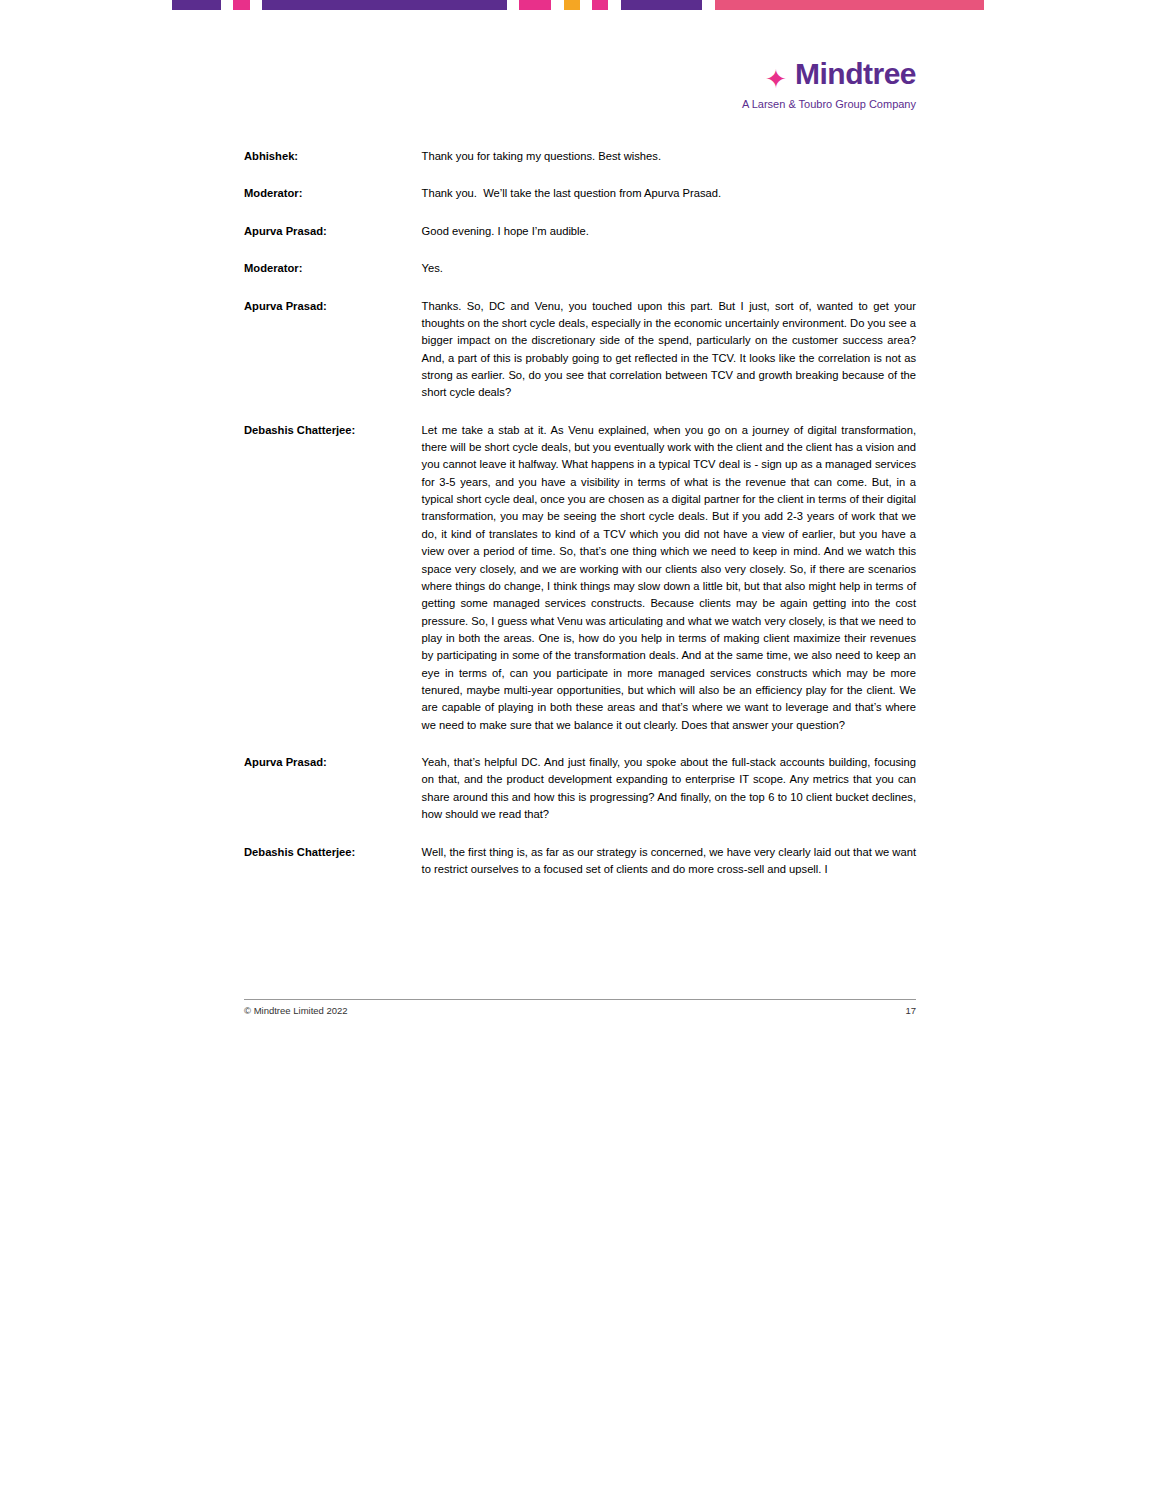✦Mindtree
A Larsen & Toubro Group Company
| Abhishek: | Thank you for taking my questions. Best wishes. |
| Moderator: | Thank you. We’ll take the last question from Apurva Prasad. |
| Apurva Prasad: | Good evening. I hope I’m audible. |
| Moderator: | Yes. |
| Apurva Prasad: | Thanks. So, DC and Venu, you touched upon this part. But I just, sort of, wanted to get your thoughts on the short cycle deals, especially in the economic uncertainly environment. Do you see a bigger impact on the discretionary side of the spend, particularly on the customer success area? And, a part of this is probably going to get reflected in the TCV. It looks like the correlation is not as strong as earlier. So, do you see that correlation between TCV and growth breaking because of the short cycle deals? |
| Debashis Chatterjee: | Let me take a stab at it. As Venu explained, when you go on a journey of digital transformation, there will be short cycle deals, but you eventually work with the client and the client has a vision and you cannot leave it halfway. What happens in a typical TCV deal is - sign up as a managed services for 3-5 years, and you have a visibility in terms of what is the revenue that can come. But, in a typical short cycle deal, once you are chosen as a digital partner for the client in terms of their digital transformation, you may be seeing the short cycle deals. But if you add 2-3 years of work that we do, it kind of translates to kind of a TCV which you did not have a view of earlier, but you have a view over a period of time. So, that’s one thing which we need to keep in mind. And we watch this space very closely, and we are working with our clients also very closely. So, if there are scenarios where things do change, I think things may slow down a little bit, but that also might help in terms of getting some managed services constructs. Because clients may be again getting into the cost pressure. So, I guess what Venu was articulating and what we watch very closely, is that we need to play in both the areas. One is, how do you help in terms of making client maximize their revenues by participating in some of the transformation deals. And at the same time, we also need to keep an eye in terms of, can you participate in more managed services constructs which may be more tenured, maybe multi-year opportunities, but which will also be an efficiency play for the client. We are capable of playing in both these areas and that’s where we want to leverage and that’s where we need to make sure that we balance it out clearly. Does that answer your question? |
| Apurva Prasad: | Yeah, that’s helpful DC. And just finally, you spoke about the full-stack accounts building, focusing on that, and the product development expanding to enterprise IT scope. Any metrics that you can share around this and how this is progressing? And finally, on the top 6 to 10 client bucket declines, how should we read that? |
| Debashis Chatterjee: | Well, the first thing is, as far as our strategy is concerned, we have very clearly laid out that we want to restrict ourselves to a focused set of clients and do more cross-sell and upsell. I |
© Mindtree Limited 2022 17